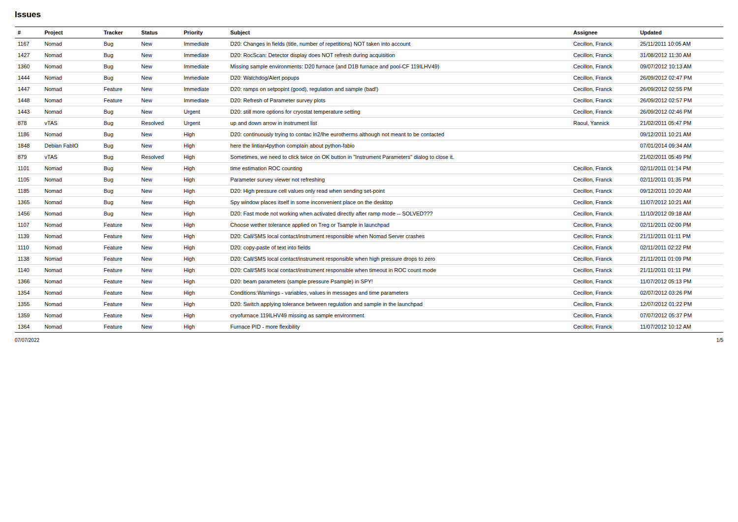Issues
| # | Project | Tracker | Status | Priority | Subject | Assignee | Updated |
| --- | --- | --- | --- | --- | --- | --- | --- |
| 1167 | Nomad | Bug | New | Immediate | D20: Changes in fields (title, number of repetitions) NOT taken into account | Cecillon, Franck | 25/11/2011 10:05 AM |
| 1427 | Nomad | Bug | New | Immediate | D20: RocScan: Detector display does NOT refresh during acquisition | Cecillon, Franck | 31/08/2012 11:30 AM |
| 1360 | Nomad | Bug | New | Immediate | Missing sample environments: D20 furnace (and D1B furnace and pool-CF 119ILHV49) | Cecillon, Franck | 09/07/2012 10:13 AM |
| 1444 | Nomad | Bug | New | Immediate | D20: Watchdog/Alert popups | Cecillon, Franck | 26/09/2012 02:47 PM |
| 1447 | Nomad | Feature | New | Immediate | D20: ramps on setpopint (good), regulation and sample (bad!) | Cecillon, Franck | 26/09/2012 02:55 PM |
| 1448 | Nomad | Feature | New | Immediate | D20: Refresh of Parameter survey plots | Cecillon, Franck | 26/09/2012 02:57 PM |
| 1443 | Nomad | Bug | New | Urgent | D20: still more options for cryostat temperature setting | Cecillon, Franck | 26/09/2012 02:46 PM |
| 878 | vTAS | Bug | Resolved | Urgent | up and down arrow in instrument list | Raoul, Yannick | 21/02/2011 05:47 PM |
| 1186 | Nomad | Bug | New | High | D20: continuously trying to contac ln2/lhe eurotherms although not meant to be contacted | | 09/12/2011 10:21 AM |
| 1848 | Debian FabIO | Bug | New | High | here the lintian4python complain about python-fabio | | 07/01/2014 09:34 AM |
| 879 | vTAS | Bug | Resolved | High | Sometimes, we need to click twice on OK button in "Instrument Parameters" dialog to close it. | | 21/02/2011 05:49 PM |
| 1101 | Nomad | Bug | New | High | time estimation ROC counting | Cecillon, Franck | 02/11/2011 01:14 PM |
| 1105 | Nomad | Bug | New | High | Parameter survey viewer not refreshing | Cecillon, Franck | 02/11/2011 01:35 PM |
| 1185 | Nomad | Bug | New | High | D20: High pressure cell values only read when sending set-point | Cecillon, Franck | 09/12/2011 10:20 AM |
| 1365 | Nomad | Bug | New | High | Spy window places itself in some inconvenient place on the desktop | Cecillon, Franck | 11/07/2012 10:21 AM |
| 1456 | Nomad | Bug | New | High | D20: Fast mode not working when activated directly after ramp mode -- SOLVED??? | Cecillon, Franck | 11/10/2012 09:18 AM |
| 1107 | Nomad | Feature | New | High | Choose wether tolerance applied on Treg or Tsample in launchpad | Cecillon, Franck | 02/11/2011 02:00 PM |
| 1139 | Nomad | Feature | New | High | D20: Call/SMS local contact/instrument responsible when Nomad Server crashes | Cecillon, Franck | 21/11/2011 01:11 PM |
| 1110 | Nomad | Feature | New | High | D20: copy-paste of text into fields | Cecillon, Franck | 02/11/2011 02:22 PM |
| 1138 | Nomad | Feature | New | High | D20: Call/SMS local contact/instrument responsible when high pressure drops to zero | Cecillon, Franck | 21/11/2011 01:09 PM |
| 1140 | Nomad | Feature | New | High | D20: Call/SMS local contact/instrument responsible when timeout in ROC count mode | Cecillon, Franck | 21/11/2011 01:11 PM |
| 1366 | Nomad | Feature | New | High | D20: beam parameters (sample pressure Psample) in SPY! | Cecillon, Franck | 11/07/2012 05:13 PM |
| 1354 | Nomad | Feature | New | High | Conditions:Warnings - variables, values in messages and time parameters | Cecillon, Franck | 02/07/2012 03:26 PM |
| 1355 | Nomad | Feature | New | High | D20: Switch applying tolerance between regulation and sample in the launchpad | Cecillon, Franck | 12/07/2012 01:22 PM |
| 1359 | Nomad | Feature | New | High | cryofurnace 119ILHV49 missing as sample environment | Cecillon, Franck | 07/07/2012 05:37 PM |
| 1364 | Nomad | Feature | New | High | Furnace PID - more flexibility | Cecillon, Franck | 11/07/2012 10:12 AM |
07/07/2022 1/5